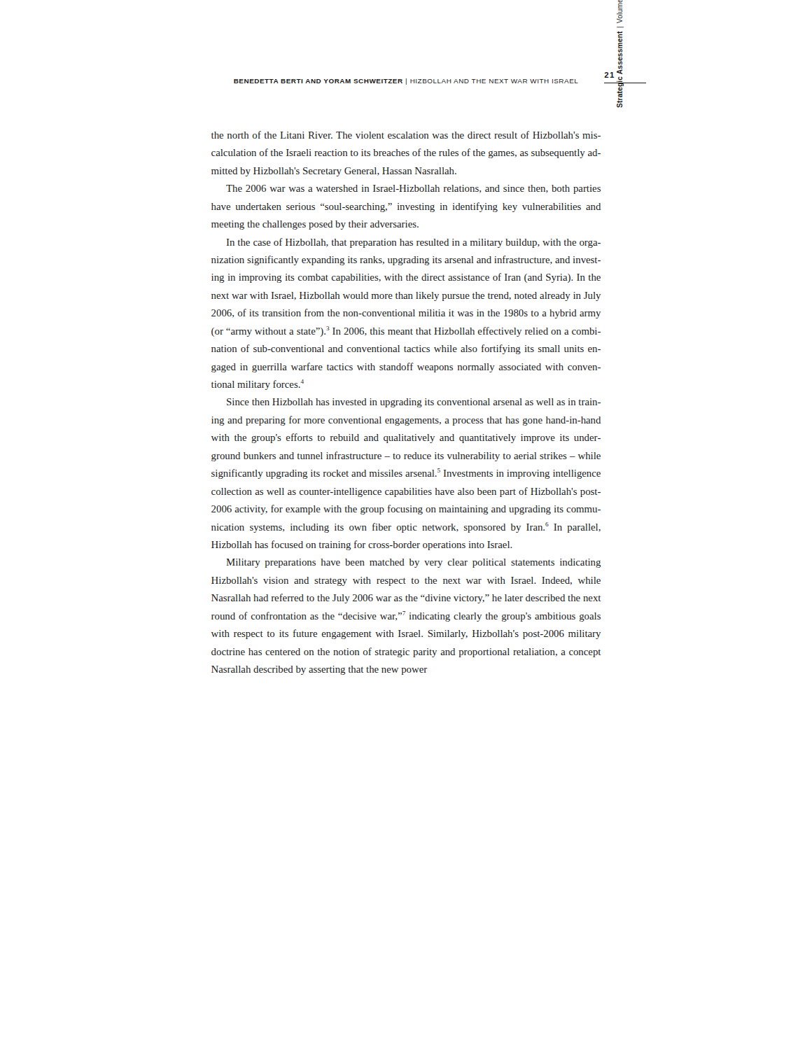BENEDETTA BERTI AND YORAM SCHWEITZER|HIZBOLLAH AND THE NEXT WAR WITH ISRAEL
21
Strategic Assessment|Volume 17|No. 3|October 2014
the north of the Litani River. The violent escalation was the direct result of Hizbollah's miscalculation of the Israeli reaction to its breaches of the rules of the games, as subsequently admitted by Hizbollah's Secretary General, Hassan Nasrallah.
The 2006 war was a watershed in Israel-Hizbollah relations, and since then, both parties have undertaken serious “soul-searching,” investing in identifying key vulnerabilities and meeting the challenges posed by their adversaries.
In the case of Hizbollah, that preparation has resulted in a military buildup, with the organization significantly expanding its ranks, upgrading its arsenal and infrastructure, and investing in improving its combat capabilities, with the direct assistance of Iran (and Syria). In the next war with Israel, Hizbollah would more than likely pursue the trend, noted already in July 2006, of its transition from the non-conventional militia it was in the 1980s to a hybrid army (or “army without a state”).3 In 2006, this meant that Hizbollah effectively relied on a combination of sub-conventional and conventional tactics while also fortifying its small units engaged in guerrilla warfare tactics with standoff weapons normally associated with conventional military forces.4
Since then Hizbollah has invested in upgrading its conventional arsenal as well as in training and preparing for more conventional engagements, a process that has gone hand-in-hand with the group's efforts to rebuild and qualitatively and quantitatively improve its underground bunkers and tunnel infrastructure – to reduce its vulnerability to aerial strikes – while significantly upgrading its rocket and missiles arsenal.5 Investments in improving intelligence collection as well as counter-intelligence capabilities have also been part of Hizbollah's post-2006 activity, for example with the group focusing on maintaining and upgrading its communication systems, including its own fiber optic network, sponsored by Iran.6 In parallel, Hizbollah has focused on training for cross-border operations into Israel.
Military preparations have been matched by very clear political statements indicating Hizbollah's vision and strategy with respect to the next war with Israel. Indeed, while Nasrallah had referred to the July 2006 war as the “divine victory,” he later described the next round of confrontation as the “decisive war,”7 indicating clearly the group's ambitious goals with respect to its future engagement with Israel. Similarly, Hizbollah's post-2006 military doctrine has centered on the notion of strategic parity and proportional retaliation, a concept Nasrallah described by asserting that the new power